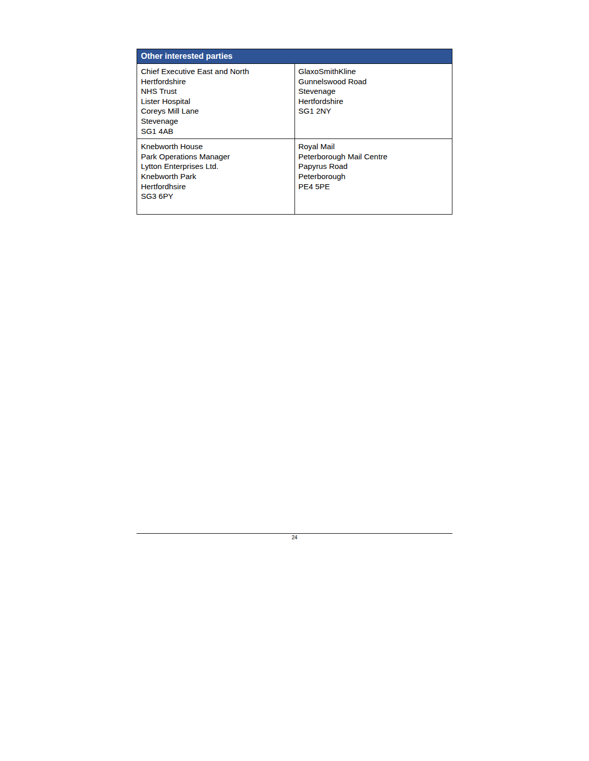| Other interested parties |
| --- |
| Chief Executive East and North Hertfordshire NHS Trust Lister Hospital Coreys Mill Lane Stevenage SG1 4AB | GlaxoSmithKline Gunnelswood Road Stevenage Hertfordshire SG1 2NY |
| Knebworth House Park Operations Manager Lytton Enterprises Ltd. Knebworth Park Hertfordhsire SG3 6PY | Royal Mail Peterborough Mail Centre Papyrus Road Peterborough PE4 5PE |
24